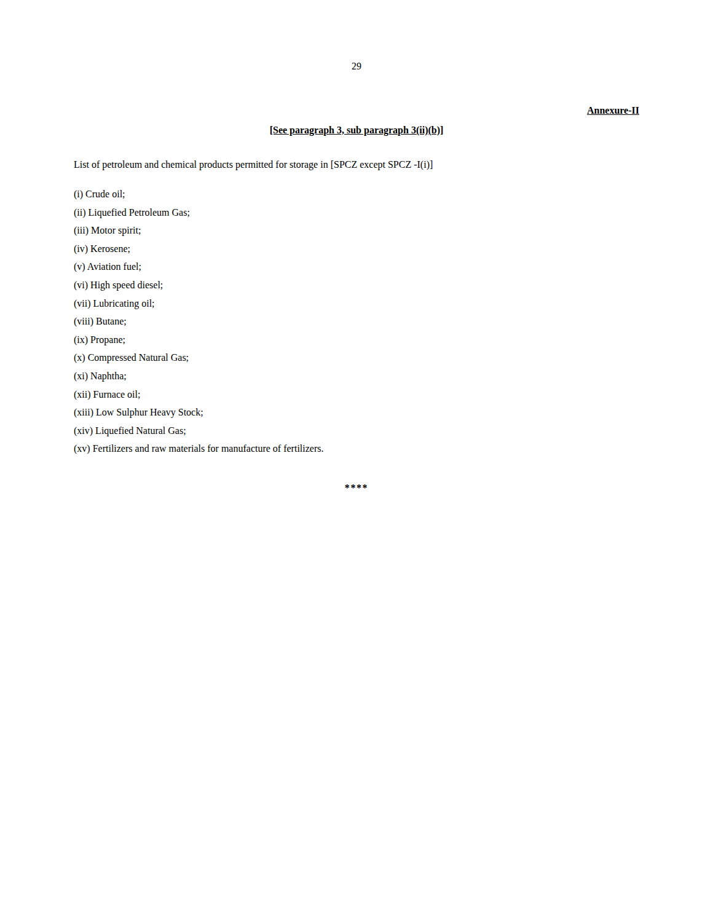29
Annexure-II
[See paragraph 3, sub paragraph 3(ii)(b)]
List of petroleum and chemical products permitted for storage in [SPCZ except SPCZ -I(i)]
(i) Crude oil;
(ii) Liquefied Petroleum Gas;
(iii) Motor spirit;
(iv) Kerosene;
(v) Aviation fuel;
(vi) High speed diesel;
(vii) Lubricating oil;
(viii) Butane;
(ix) Propane;
(x) Compressed Natural Gas;
(xi) Naphtha;
(xii) Furnace oil;
(xiii) Low Sulphur Heavy Stock;
(xiv) Liquefied Natural Gas;
(xv) Fertilizers and raw materials for manufacture of fertilizers.
****